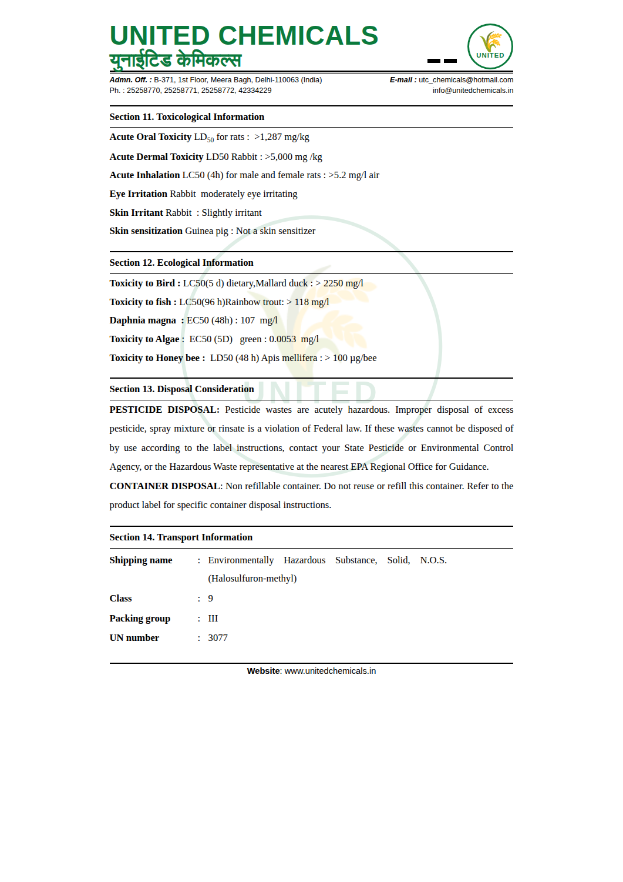🌾
UNITED
UNITED CHEMICALS युनाईटिड केमिकल्स
🌾
UNITED
Admn. Off. : B-371, 1st Floor, Meera Bagh, Delhi-110063 (India)
Ph. : 25258770, 25258771, 25258772, 42334229
E-mail : utc_chemicals@hotmail.com
info@unitedchemicals.in
Section 11. Toxicological Information
Acute Oral Toxicity LD50 for rats : >1,287 mg/kg
Acute Dermal Toxicity LD50 Rabbit : >5,000 mg /kg
Acute Inhalation LC50 (4h) for male and female rats : >5.2 mg/l air
Eye Irritation Rabbit moderately eye irritating
Skin Irritant Rabbit : Slightly irritant
Skin sensitization Guinea pig : Not a skin sensitizer
Section 12. Ecological Information
Toxicity to Bird : LC50(5 d) dietary,Mallard duck : > 2250 mg/l
Toxicity to fish : LC50(96 h)Rainbow trout: > 118 mg/l
Daphnia magna : EC50 (48h) : 107 mg/l
Toxicity to Algae : EC50 (5D) green : 0.0053 mg/l
Toxicity to Honey bee : LD50 (48 h) Apis mellifera : > 100 µg/bee
Section 13. Disposal Consideration
PESTICIDE DISPOSAL: Pesticide wastes are acutely hazardous. Improper disposal of excess pesticide, spray mixture or rinsate is a violation of Federal law. If these wastes cannot be disposed of by use according to the label instructions, contact your State Pesticide or Environmental Control Agency, or the Hazardous Waste representative at the nearest EPA Regional Office for Guidance.
CONTAINER DISPOSAL: Non refillable container. Do not reuse or refill this container. Refer to the product label for specific container disposal instructions.
Section 14. Transport Information
| Shipping name | : | Environmentally Hazardous Substance, Solid, N.O.S. (Halosulfuron-methyl) |
| Class | : | 9 |
| Packing group | : | III |
| UN number | : | 3077 |
Website: www.unitedchemicals.in